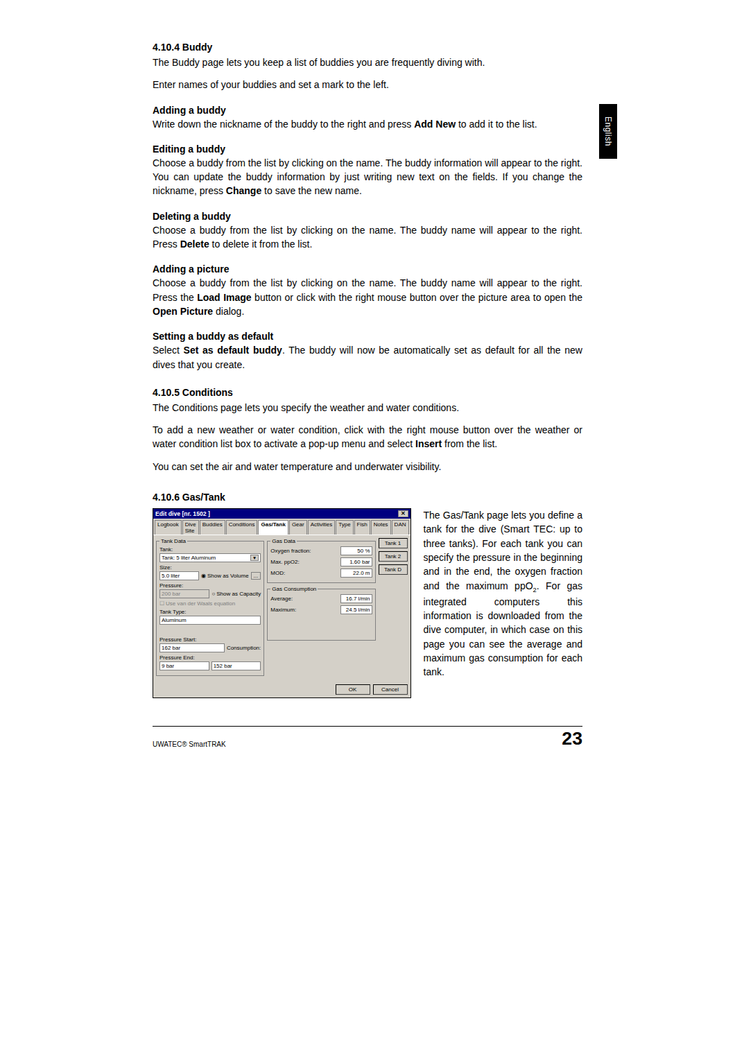English
4.10.4 Buddy
The Buddy page lets you keep a list of buddies you are frequently diving with.
Enter names of your buddies and set a mark to the left.
Adding a buddy
Write down the nickname of the buddy to the right and press Add New to add it to the list.
Editing a buddy
Choose a buddy from the list by clicking on the name. The buddy information will appear to the right. You can update the buddy information by just writing new text on the fields. If you change the nickname, press Change to save the new name.
Deleting a buddy
Choose a buddy from the list by clicking on the name. The buddy name will appear to the right. Press Delete to delete it from the list.
Adding a picture
Choose a buddy from the list by clicking on the name. The buddy name will appear to the right. Press the Load Image button or click with the right mouse button over the picture area to open the Open Picture dialog.
Setting a buddy as default
Select Set as default buddy. The buddy will now be automatically set as default for all the new dives that you create.
4.10.5 Conditions
The Conditions page lets you specify the weather and water conditions.
To add a new weather or water condition, click with the right mouse button over the weather or water condition list box to activate a pop-up menu and select Insert from the list.
You can set the air and water temperature and underwater visibility.
4.10.6 Gas/Tank
Edit dive [nr. 1502 ] ✕
Logbook Dive Site Buddies Conditions Gas/Tank Gear Activities Type Fish Notes DAN
Tank Data Tank:
Tank: 5 liter Aluminum▼
Size:
5.0 liter
◉Show as Volume ...
Pressure:
200 bar
○Show as Capacity
☐Use van der Waals equation
Tank Type:
Aluminum
Pressure Start:
162 bar
Consumption:
Pressure End:
9 bar
152 bar
Gas Data
Oxygen fraction:
50 %
Max. ppO2:
1.60 bar
MOD:
22.0 m
Gas Consumption
Average:
16.7 l/min
Maximum:
24.5 l/min
Tank 1
Tank 2
Tank D
OK
Cancel
The Gas/Tank page lets you define a tank for the dive (Smart TEC: up to three tanks). For each tank you can specify the pressure in the beginning and in the end, the oxygen fraction and the maximum ppO2. For gas integrated computers this information is downloaded from the dive computer, in which case on this page you can see the average and maximum gas consumption for each tank.
UWATEC® SmartTRAK
23